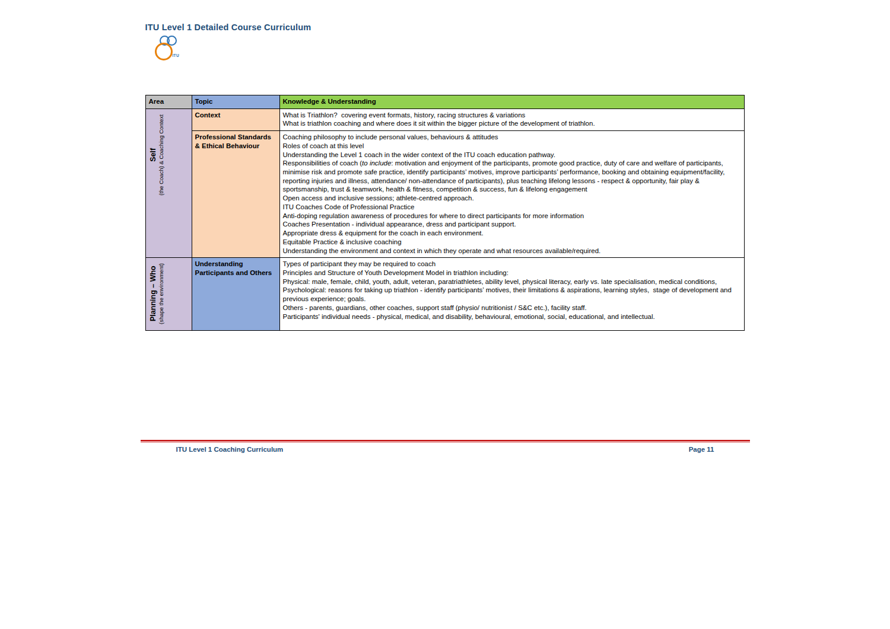ITU Level 1 Detailed Course Curriculum
ITU
| Area | Topic | Knowledge & Understanding |
| --- | --- | --- |
| Self (the Coach) & Coaching Context | Context | What is Triathlon? covering event formats, history, racing structures & variations What is triathlon coaching and where does it sit within the bigger picture of the development of triathlon. |
| Professional Standards & Ethical Behaviour | Coaching philosophy to include personal values, behaviours & attitudes Roles of coach at this level Understanding the Level 1 coach in the wider context of the ITU coach education pathway. Responsibilities of coach ( to include : motivation and enjoyment of the participants, promote good practice, duty of care and welfare of participants, minimise risk and promote safe practice, identify participants’ motives, improve participants’ performance, booking and obtaining equipment/facility, reporting injuries and illness, attendance/ non-attendance of participants), plus teaching lifelong lessons - respect & opportunity, fair play & sportsmanship, trust & teamwork, health & fitness, competition & success, fun & lifelong engagement Open access and inclusive sessions; athlete-centred approach. ITU Coaches Code of Professional Practice Anti-doping regulation awareness of procedures for where to direct participants for more information Coaches Presentation - individual appearance, dress and participant support. Appropriate dress & equipment for the coach in each environment. Equitable Practice & inclusive coaching Understanding the environment and context in which they operate and what resources available/required. |
| Planning – Who (shape the environment) | Understanding Participants and Others | Types of participant they may be required to coach Principles and Structure of Youth Development Model in triathlon including: Physical: male, female, child, youth, adult, veteran, paratriathletes, ability level, physical literacy, early vs. late specialisation, medical conditions, Psychological: reasons for taking up triathlon - identify participants’ motives, their limitations & aspirations, learning styles, stage of development and previous experience; goals. Others - parents, guardians, other coaches, support staff (physio/ nutritionist / S&C etc.), facility staff. Participants' individual needs - physical, medical, and disability, behavioural, emotional, social, educational, and intellectual. |
ITU Level 1 Coaching Curriculum Page 11